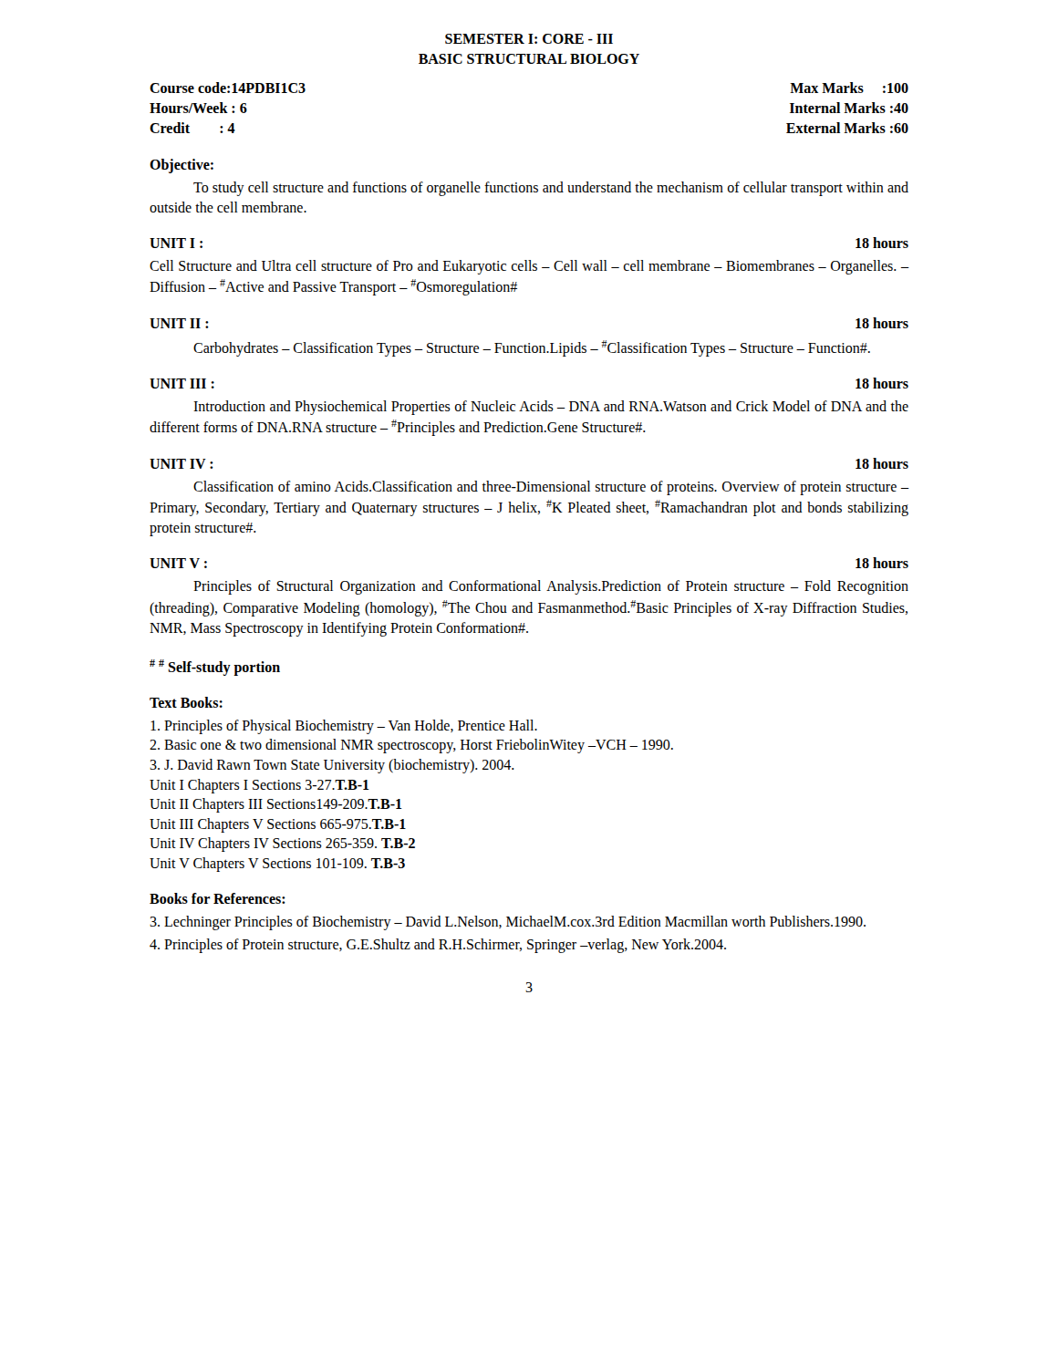SEMESTER I: CORE - III
BASIC STRUCTURAL BIOLOGY
| Course code:14PDBI1C3 | Max Marks :100 |
| Hours/Week : 6 | Internal Marks :40 |
| Credit : 4 | External Marks :60 |
Objective:
To study cell structure and functions of organelle functions and understand the mechanism of cellular transport within and outside the cell membrane.
UNIT I : 18 hours
Cell Structure and Ultra cell structure of Pro and Eukaryotic cells – Cell wall – cell membrane – Biomembranes – Organelles. – Diffusion – #Active and Passive Transport – #Osmoregulation#
UNIT II : 18 hours
Carbohydrates – Classification Types – Structure – Function.Lipids – #Classification Types – Structure – Function#.
UNIT III : 18 hours
Introduction and Physiochemical Properties of Nucleic Acids – DNA and RNA.Watson and Crick Model of DNA and the different forms of DNA.RNA structure – #Principles and Prediction.Gene Structure#.
UNIT IV : 18 hours
Classification of amino Acids.Classification and three-Dimensional structure of proteins. Overview of protein structure – Primary, Secondary, Tertiary and Quaternary structures – J helix, #K Pleated sheet, #Ramachandran plot and bonds stabilizing protein structure#.
UNIT V : 18 hours
Principles of Structural Organization and Conformational Analysis.Prediction of Protein structure – Fold Recognition (threading), Comparative Modeling (homology), #The Chou and Fasmanmethod.#Basic Principles of X-ray Diffraction Studies, NMR, Mass Spectroscopy in Identifying Protein Conformation#.
# # Self-study portion
Text Books:
1. Principles of Physical Biochemistry – Van Holde, Prentice Hall.
2. Basic one & two dimensional NMR spectroscopy, Horst FriebolinWitey –VCH – 1990.
3. J. David Rawn Town State University (biochemistry). 2004.
Unit I Chapters I Sections 3-27.T.B-1
Unit II Chapters III Sections149-209.T.B-1
Unit III Chapters V Sections 665-975.T.B-1
Unit IV Chapters IV Sections 265-359. T.B-2
Unit V Chapters V Sections 101-109. T.B-3
Books for References:
3. Lechninger Principles of Biochemistry – David L.Nelson, MichaelM.cox.3rd Edition Macmillan worth Publishers.1990.
4. Principles of Protein structure, G.E.Shultz and R.H.Schirmer, Springer –verlag, New York.2004.
3